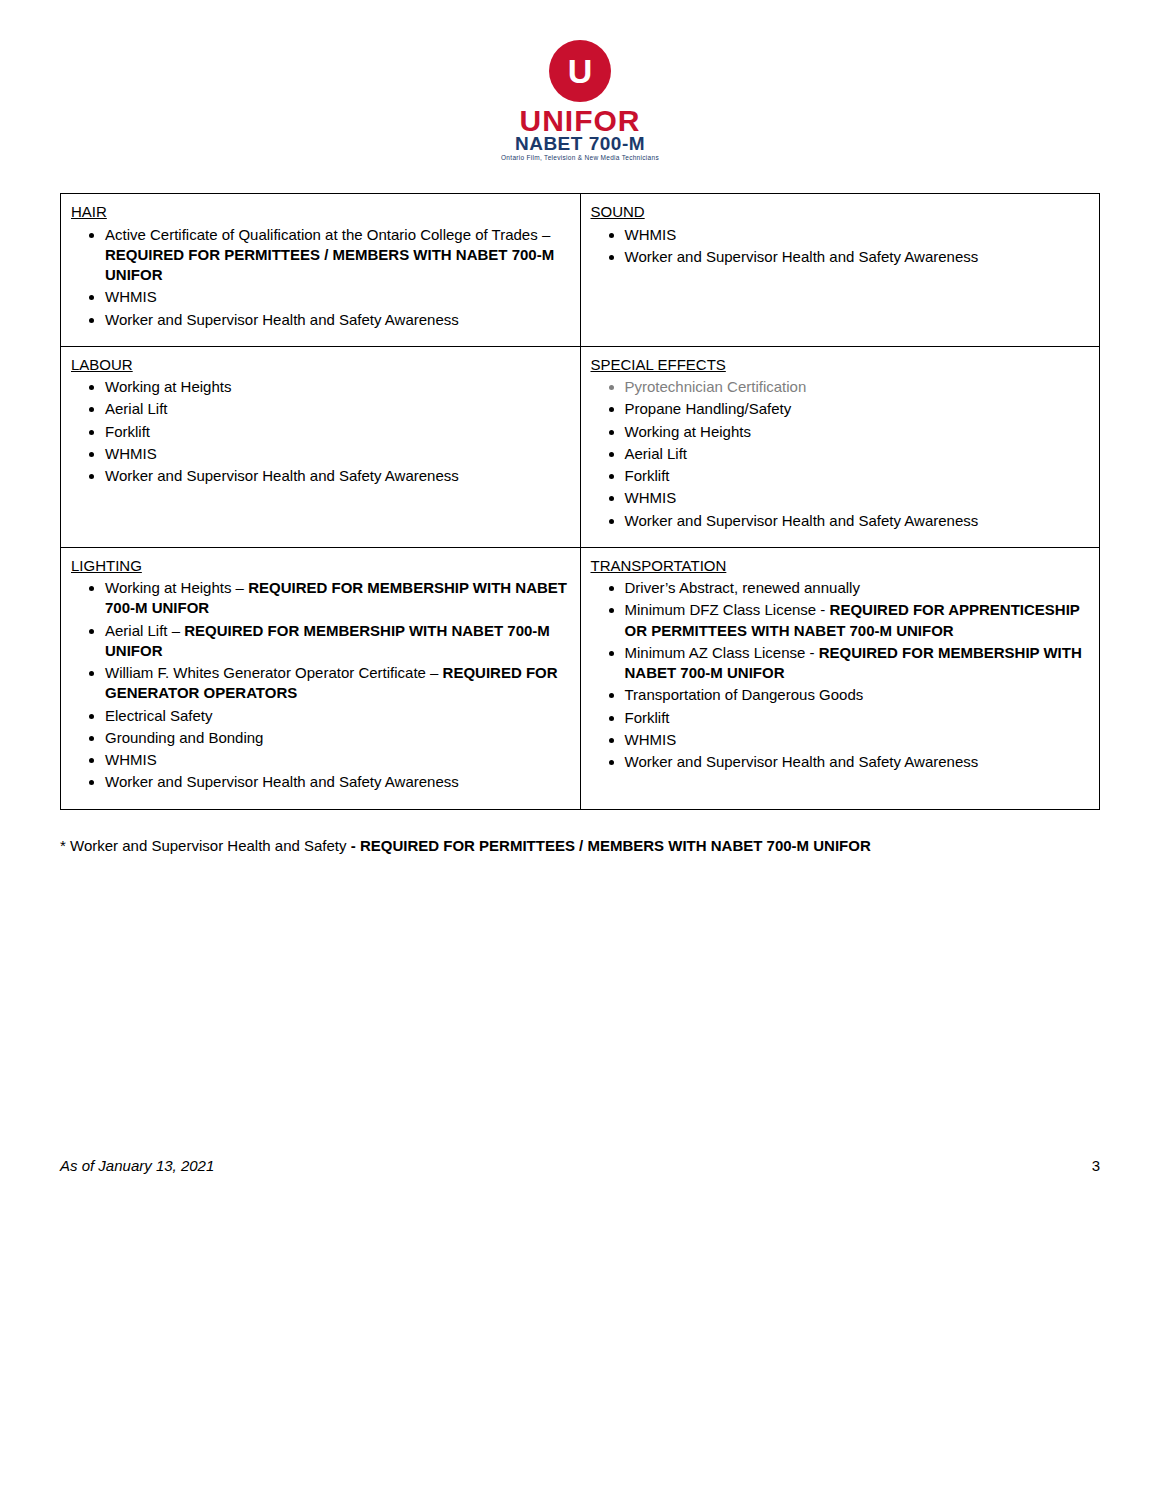UNIFOR
NABET 700-M
Ontario Film, Television & New Media Technicians
| HAIR Active Certificate of Qualification at the Ontario College of Trades – REQUIRED FOR PERMITTEES / MEMBERS WITH NABET 700-M UNIFOR WHMIS Worker and Supervisor Health and Safety Awareness | SOUND WHMIS Worker and Supervisor Health and Safety Awareness |
| LABOUR Working at Heights Aerial Lift Forklift WHMIS Worker and Supervisor Health and Safety Awareness | SPECIAL EFFECTS Pyrotechnician Certification Propane Handling/Safety Working at Heights Aerial Lift Forklift WHMIS Worker and Supervisor Health and Safety Awareness |
| LIGHTING Working at Heights – REQUIRED FOR MEMBERSHIP WITH NABET 700-M UNIFOR Aerial Lift – REQUIRED FOR MEMBERSHIP WITH NABET 700-M UNIFOR William F. Whites Generator Operator Certificate – REQUIRED FOR GENERATOR OPERATORS Electrical Safety Grounding and Bonding WHMIS Worker and Supervisor Health and Safety Awareness | TRANSPORTATION Driver’s Abstract, renewed annually Minimum DFZ Class License - REQUIRED FOR APPRENTICESHIP OR PERMITTEES WITH NABET 700-M UNIFOR Minimum AZ Class License - REQUIRED FOR MEMBERSHIP WITH NABET 700-M UNIFOR Transportation of Dangerous Goods Forklift WHMIS Worker and Supervisor Health and Safety Awareness |
* Worker and Supervisor Health and Safety - REQUIRED FOR PERMITTEES / MEMBERS WITH NABET 700-M UNIFOR
As of January 13, 2021 3